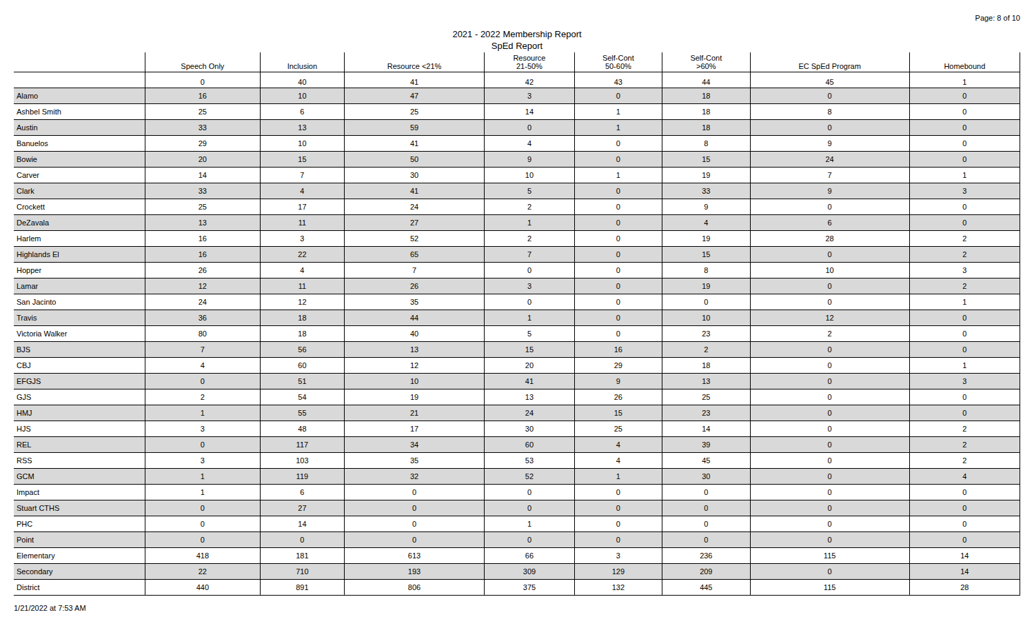Page: 8 of 10
2021 - 2022 Membership Report
SpEd Report
| | Speech Only | Inclusion | Resource <21% | Resource 21-50% | Self-Cont 50-60% | Self-Cont >60% | EC SpEd Program | Homebound |
| --- | --- | --- | --- | --- | --- | --- | --- | --- |
| | 0 | 40 | 41 | 42 | 43 | 44 | 45 | 1 |
| Alamo | 16 | 10 | 47 | 3 | 0 | 18 | 0 | 0 |
| Ashbel Smith | 25 | 6 | 25 | 14 | 1 | 18 | 8 | 0 |
| Austin | 33 | 13 | 59 | 0 | 1 | 18 | 0 | 0 |
| Banuelos | 29 | 10 | 41 | 4 | 0 | 8 | 9 | 0 |
| Bowie | 20 | 15 | 50 | 9 | 0 | 15 | 24 | 0 |
| Carver | 14 | 7 | 30 | 10 | 1 | 19 | 7 | 1 |
| Clark | 33 | 4 | 41 | 5 | 0 | 33 | 9 | 3 |
| Crockett | 25 | 17 | 24 | 2 | 0 | 9 | 0 | 0 |
| DeZavala | 13 | 11 | 27 | 1 | 0 | 4 | 6 | 0 |
| Harlem | 16 | 3 | 52 | 2 | 0 | 19 | 28 | 2 |
| Highlands El | 16 | 22 | 65 | 7 | 0 | 15 | 0 | 2 |
| Hopper | 26 | 4 | 7 | 0 | 0 | 8 | 10 | 3 |
| Lamar | 12 | 11 | 26 | 3 | 0 | 19 | 0 | 2 |
| San Jacinto | 24 | 12 | 35 | 0 | 0 | 0 | 0 | 1 |
| Travis | 36 | 18 | 44 | 1 | 0 | 10 | 12 | 0 |
| Victoria Walker | 80 | 18 | 40 | 5 | 0 | 23 | 2 | 0 |
| BJS | 7 | 56 | 13 | 15 | 16 | 2 | 0 | 0 |
| CBJ | 4 | 60 | 12 | 20 | 29 | 18 | 0 | 1 |
| EFGJS | 0 | 51 | 10 | 41 | 9 | 13 | 0 | 3 |
| GJS | 2 | 54 | 19 | 13 | 26 | 25 | 0 | 0 |
| HMJ | 1 | 55 | 21 | 24 | 15 | 23 | 0 | 0 |
| HJS | 3 | 48 | 17 | 30 | 25 | 14 | 0 | 2 |
| REL | 0 | 117 | 34 | 60 | 4 | 39 | 0 | 2 |
| RSS | 3 | 103 | 35 | 53 | 4 | 45 | 0 | 2 |
| GCM | 1 | 119 | 32 | 52 | 1 | 30 | 0 | 4 |
| Impact | 1 | 6 | 0 | 0 | 0 | 0 | 0 | 0 |
| Stuart CTHS | 0 | 27 | 0 | 0 | 0 | 0 | 0 | 0 |
| PHC | 0 | 14 | 0 | 1 | 0 | 0 | 0 | 0 |
| Point | 0 | 0 | 0 | 0 | 0 | 0 | 0 | 0 |
| Elementary | 418 | 181 | 613 | 66 | 3 | 236 | 115 | 14 |
| Secondary | 22 | 710 | 193 | 309 | 129 | 209 | 0 | 14 |
| District | 440 | 891 | 806 | 375 | 132 | 445 | 115 | 28 |
1/21/2022 at 7:53 AM